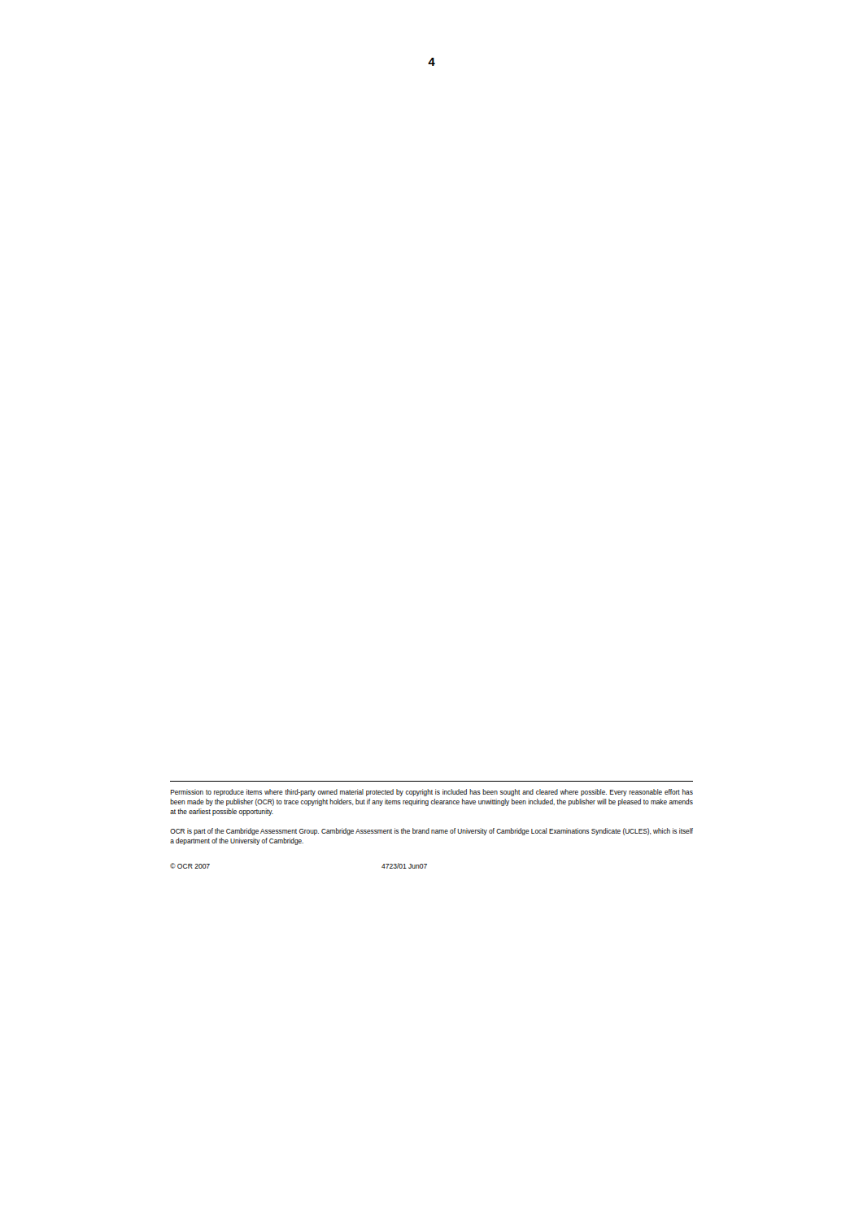4
Permission to reproduce items where third-party owned material protected by copyright is included has been sought and cleared where possible. Every reasonable effort has been made by the publisher (OCR) to trace copyright holders, but if any items requiring clearance have unwittingly been included, the publisher will be pleased to make amends at the earliest possible opportunity.
OCR is part of the Cambridge Assessment Group. Cambridge Assessment is the brand name of University of Cambridge Local Examinations Syndicate (UCLES), which is itself a department of the University of Cambridge.
© OCR 2007 4723/01 Jun07